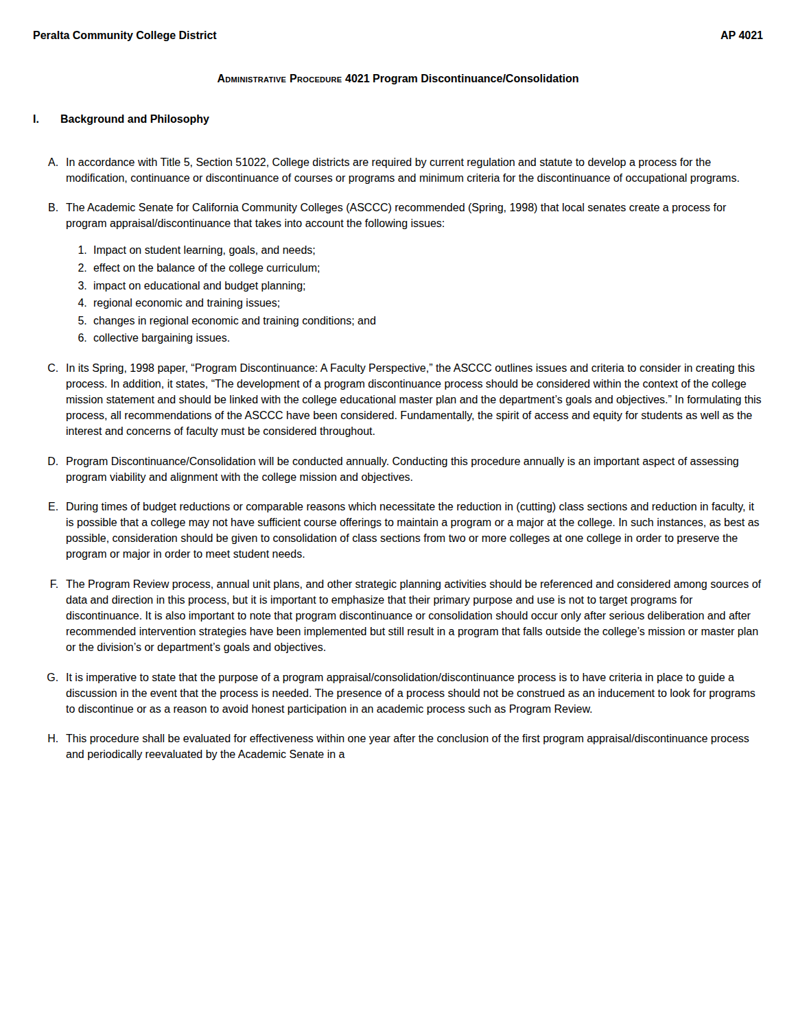Peralta Community College District AP 4021
Administrative Procedure 4021 Program Discontinuance/Consolidation
I.
Background and Philosophy
In accordance with Title 5, Section 51022, College districts are required by current regulation and statute to develop a process for the modification, continuance or discontinuance of courses or programs and minimum criteria for the discontinuance of occupational programs.
The Academic Senate for California Community Colleges (ASCCC) recommended (Spring, 1998) that local senates create a process for program appraisal/discontinuance that takes into account the following issues:
Impact on student learning, goals, and needs;
effect on the balance of the college curriculum;
impact on educational and budget planning;
regional economic and training issues;
changes in regional economic and training conditions; and
collective bargaining issues.
In its Spring, 1998 paper, “Program Discontinuance: A Faculty Perspective,” the ASCCC outlines issues and criteria to consider in creating this process. In addition, it states, “The development of a program discontinuance process should be considered within the context of the college mission statement and should be linked with the college educational master plan and the department’s goals and objectives.” In formulating this process, all recommendations of the ASCCC have been considered. Fundamentally, the spirit of access and equity for students as well as the interest and concerns of faculty must be considered throughout.
Program Discontinuance/Consolidation will be conducted annually. Conducting this procedure annually is an important aspect of assessing program viability and alignment with the college mission and objectives.
During times of budget reductions or comparable reasons which necessitate the reduction in (cutting) class sections and reduction in faculty, it is possible that a college may not have sufficient course offerings to maintain a program or a major at the college. In such instances, as best as possible, consideration should be given to consolidation of class sections from two or more colleges at one college in order to preserve the program or major in order to meet student needs.
The Program Review process, annual unit plans, and other strategic planning activities should be referenced and considered among sources of data and direction in this process, but it is important to emphasize that their primary purpose and use is not to target programs for discontinuance. It is also important to note that program discontinuance or consolidation should occur only after serious deliberation and after recommended intervention strategies have been implemented but still result in a program that falls outside the college’s mission or master plan or the division’s or department’s goals and objectives.
It is imperative to state that the purpose of a program appraisal/consolidation/discontinuance process is to have criteria in place to guide a discussion in the event that the process is needed. The presence of a process should not be construed as an inducement to look for programs to discontinue or as a reason to avoid honest participation in an academic process such as Program Review.
This procedure shall be evaluated for effectiveness within one year after the conclusion of the first program appraisal/discontinuance process and periodically reevaluated by the Academic Senate in a